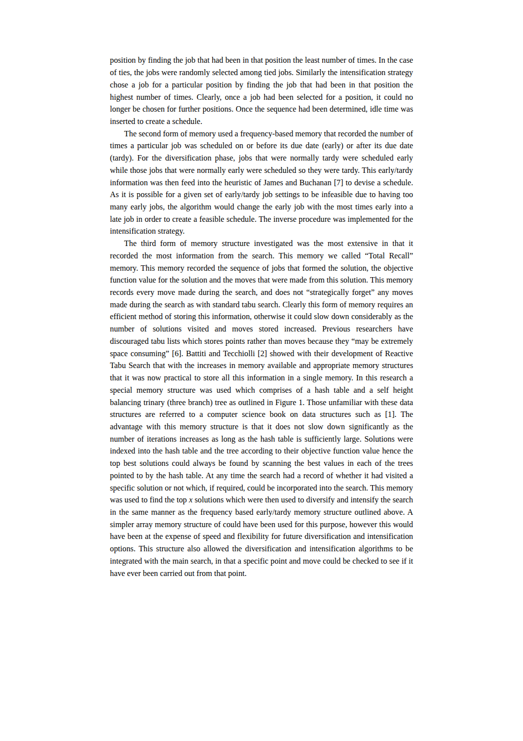position by finding the job that had been in that position the least number of times. In the case of ties, the jobs were randomly selected among tied jobs. Similarly the intensification strategy chose a job for a particular position by finding the job that had been in that position the highest number of times. Clearly, once a job had been selected for a position, it could no longer be chosen for further positions. Once the sequence had been determined, idle time was inserted to create a schedule.
The second form of memory used a frequency-based memory that recorded the number of times a particular job was scheduled on or before its due date (early) or after its due date (tardy). For the diversification phase, jobs that were normally tardy were scheduled early while those jobs that were normally early were scheduled so they were tardy. This early/tardy information was then feed into the heuristic of James and Buchanan [7] to devise a schedule. As it is possible for a given set of early/tardy job settings to be infeasible due to having too many early jobs, the algorithm would change the early job with the most times early into a late job in order to create a feasible schedule. The inverse procedure was implemented for the intensification strategy.
The third form of memory structure investigated was the most extensive in that it recorded the most information from the search. This memory we called “Total Recall” memory. This memory recorded the sequence of jobs that formed the solution, the objective function value for the solution and the moves that were made from this solution. This memory records every move made during the search, and does not “strategically forget” any moves made during the search as with standard tabu search. Clearly this form of memory requires an efficient method of storing this information, otherwise it could slow down considerably as the number of solutions visited and moves stored increased. Previous researchers have discouraged tabu lists which stores points rather than moves because they “may be extremely space consuming” [6]. Battiti and Tecchiolli [2] showed with their development of Reactive Tabu Search that with the increases in memory available and appropriate memory structures that it was now practical to store all this information in a single memory. In this research a special memory structure was used which comprises of a hash table and a self height balancing trinary (three branch) tree as outlined in Figure 1. Those unfamiliar with these data structures are referred to a computer science book on data structures such as [1]. The advantage with this memory structure is that it does not slow down significantly as the number of iterations increases as long as the hash table is sufficiently large. Solutions were indexed into the hash table and the tree according to their objective function value hence the top best solutions could always be found by scanning the best values in each of the trees pointed to by the hash table. At any time the search had a record of whether it had visited a specific solution or not which, if required, could be incorporated into the search. This memory was used to find the top x solutions which were then used to diversify and intensify the search in the same manner as the frequency based early/tardy memory structure outlined above. A simpler array memory structure of could have been used for this purpose, however this would have been at the expense of speed and flexibility for future diversification and intensification options. This structure also allowed the diversification and intensification algorithms to be integrated with the main search, in that a specific point and move could be checked to see if it have ever been carried out from that point.